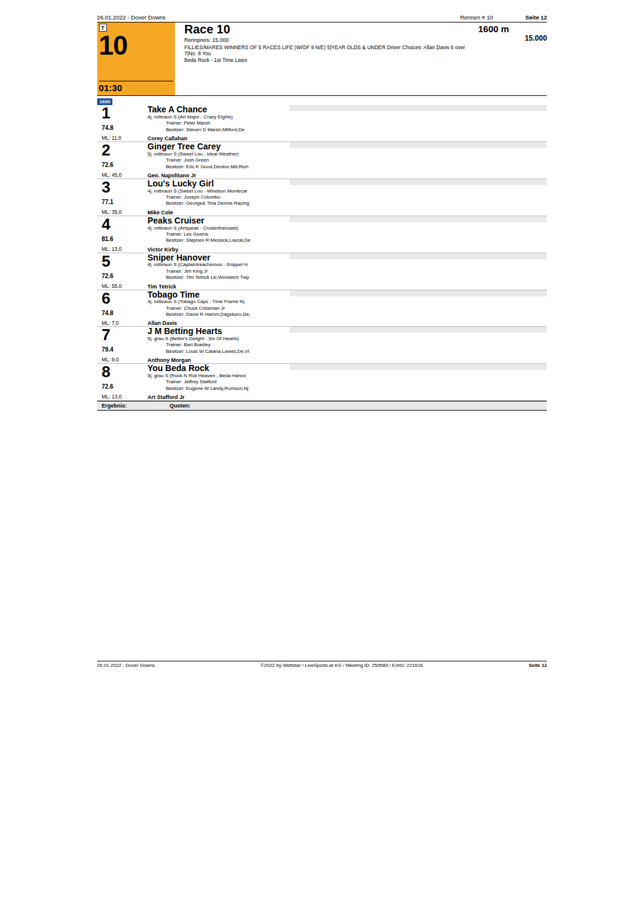26.01.2022 - Dover Downs
Rennen # 10
Seite 12
T
10
01:30
Race 10
Rennpreis: 15.000
FILLIES/MARES WINNERS OF 5 RACES LIFE (W/OF 9 N/E) 5|YEAR OLDS & UNDER Driver Choices: Allan Davis 6 over 7|No. 8 You
Beda Rock - 1st Time Lasix
1600 m
15.000
1600
| 1 74.8 ML: 11,0 | Take A Chance 4j. rotbraun S (Art Major - Crazy Eights) Trainer: Peter Marsh Besitzer: Steven D Marsh,Milford,De Corey Callahan | |
| 2 72.6 ML: 45,0 | Ginger Tree Carey 5j. rotbraun S (Sweet Lou - Ideal Weather) Trainer: Josh Green Besitzer: Eric K Good,Denton,Md;Rich Geo. Napolitano Jr | |
| 3 77.1 ML: 35,0 | Lou's Lucky Girl 4j. rotbraun S (Sweet Lou - Windsun Montecar Trainer: Joseph Columbo Besitzer: George& Tina Dennis Racing, Mike Cole | |
| 4 81.6 ML: 13,0 | Peaks Cruiser 4j. rotbraun S (Artspeak - Cruisinthecoast) Trainer: Les Givens Besitzer: Stephen R Messick,Laural,De Victor Kirby | |
| 5 72.6 ML: 55,0 | Sniper Hanover 4j. rotbraun S (Captaintreacherous - Snippet H Trainer: Jim King Jr Besitzer: Tim Tetrick Llc,Woolwich Twp Tim Tetrick | |
| 6 74.8 ML: 7,0 | Tobago Time 4j. rotbraun S (Tobago Cays - Time Frame N) Trainer: Chuck Crissman Jr Besitzer: David R Hamm,Dagsboro,De; Allan Davis | |
| 7 79.4 ML: 9,0 | J M Betting Hearts 5j. grau S (Bettor's Delight - Six Of Hearts) Trainer: Bart Bradley Besitzer: Louis W Catana,Lewes,De;Vi Anthony Morgan | |
| 8 72.6 ML: 13,0 | You Beda Rock 5j. grau S (Rock N Roll Heaven - Beda Hanov Trainer: Jeffrey Stafford Besitzer: Eugene W Landy,Rumson,Nj Art Stafford Jr | |
Ergebnis: Quoten:
26.01.2022 - Dover Downs
©2022 by Wettstar / LiveSports.at KG / Meeting ID: 259589 / ExtID: 221616
Seite 12